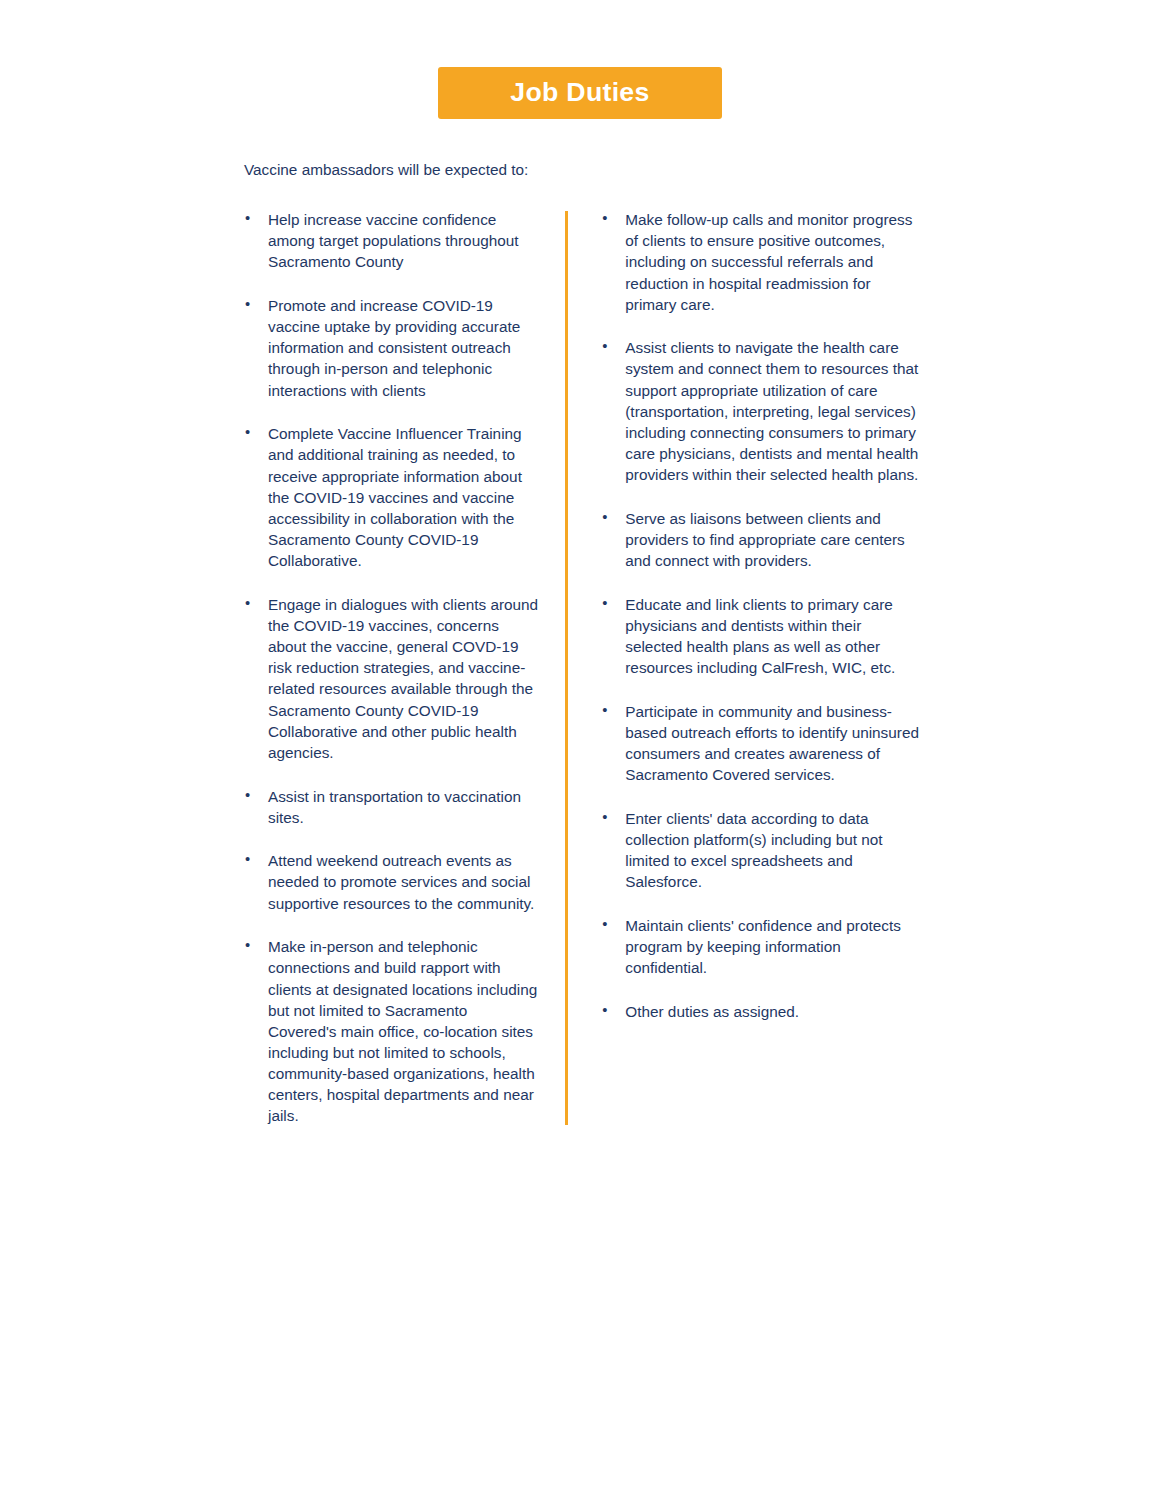Job Duties
Vaccine ambassadors will be expected to:
Help increase vaccine confidence among target populations throughout Sacramento County
Promote and increase COVID-19 vaccine uptake by providing accurate information and consistent outreach through in-person and telephonic interactions with clients
Complete Vaccine Influencer Training and additional training as needed, to receive appropriate information about the COVID-19 vaccines and vaccine accessibility in collaboration with the Sacramento County COVID-19 Collaborative.
Engage in dialogues with clients around the COVID-19 vaccines, concerns about the vaccine, general COVD-19 risk reduction strategies, and vaccine-related resources available through the Sacramento County COVID-19 Collaborative and other public health agencies.
Assist in transportation to vaccination sites.
Attend weekend outreach events as needed to promote services and social supportive resources to the community.
Make in-person and telephonic connections and build rapport with clients at designated locations including but not limited to Sacramento Covered's main office, co-location sites including but not limited to schools, community-based organizations, health centers, hospital departments and near jails.
Make follow-up calls and monitor progress of clients to ensure positive outcomes, including on successful referrals and reduction in hospital readmission for primary care.
Assist clients to navigate the health care system and connect them to resources that support appropriate utilization of care (transportation, interpreting, legal services) including connecting consumers to primary care physicians, dentists and mental health providers within their selected health plans.
Serve as liaisons between clients and providers to find appropriate care centers and connect with providers.
Educate and link clients to primary care physicians and dentists within their selected health plans as well as other resources including CalFresh, WIC, etc.
Participate in community and business-based outreach efforts to identify uninsured consumers and creates awareness of Sacramento Covered services.
Enter clients' data according to data collection platform(s) including but not limited to excel spreadsheets and Salesforce.
Maintain clients' confidence and protects program by keeping information confidential.
Other duties as assigned.